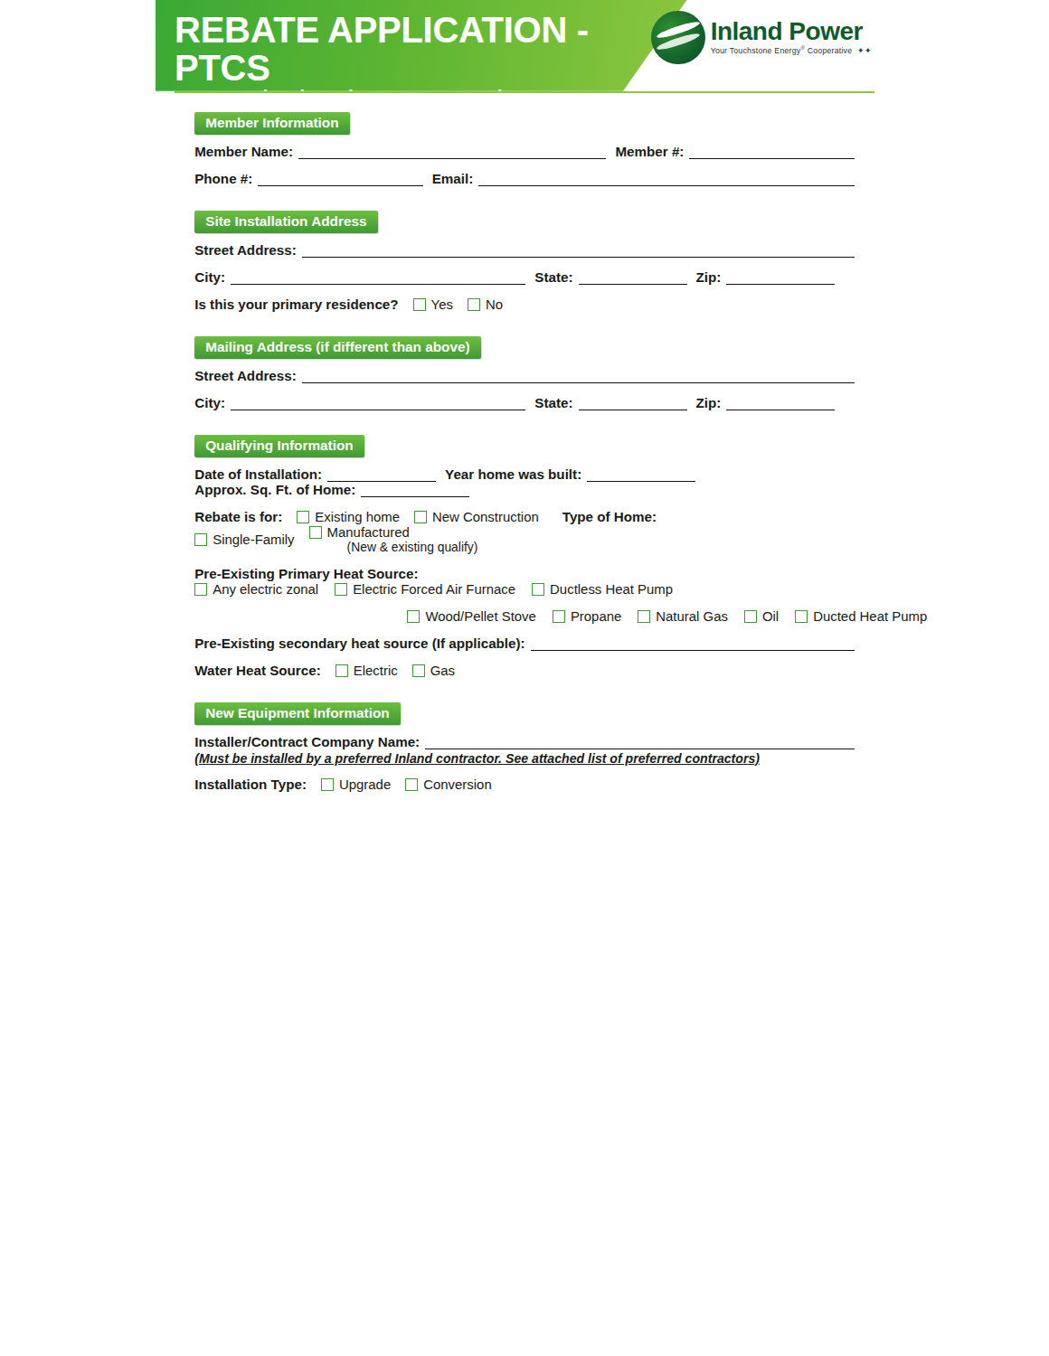Rebate Application - PTCS
our mission is our members
Inland Power
Your Touchstone Energy® Cooperative ✦✦
Member Information
Member Name:
Member #:
Phone #:
Email:
Site Installation Address
Street Address:
City:
State:
Zip:
Is this your primary residence?
Yes No
Mailing Address (if different than above)
Street Address:
City:
State:
Zip:
Qualifying Information
Date of Installation:
Year home was built:
Approx. Sq. Ft. of Home:
Rebate is for:
Existing home New Construction
Type of Home:
Single-Family Manufactured (New & existing qualify)
Pre-Existing Primary Heat Source:
Any electric zonal Electric Forced Air Furnace Ductless Heat Pump
Wood/Pellet Stove Propane Natural Gas Oil Ducted Heat Pump
Pre-Existing secondary heat source (If applicable):
Water Heat Source:
Electric Gas
New Equipment Information
Installer/Contract Company Name:
(Must be installed by a preferred Inland contractor. See attached list of preferred contractors)
Installation Type:
Upgrade Conversion